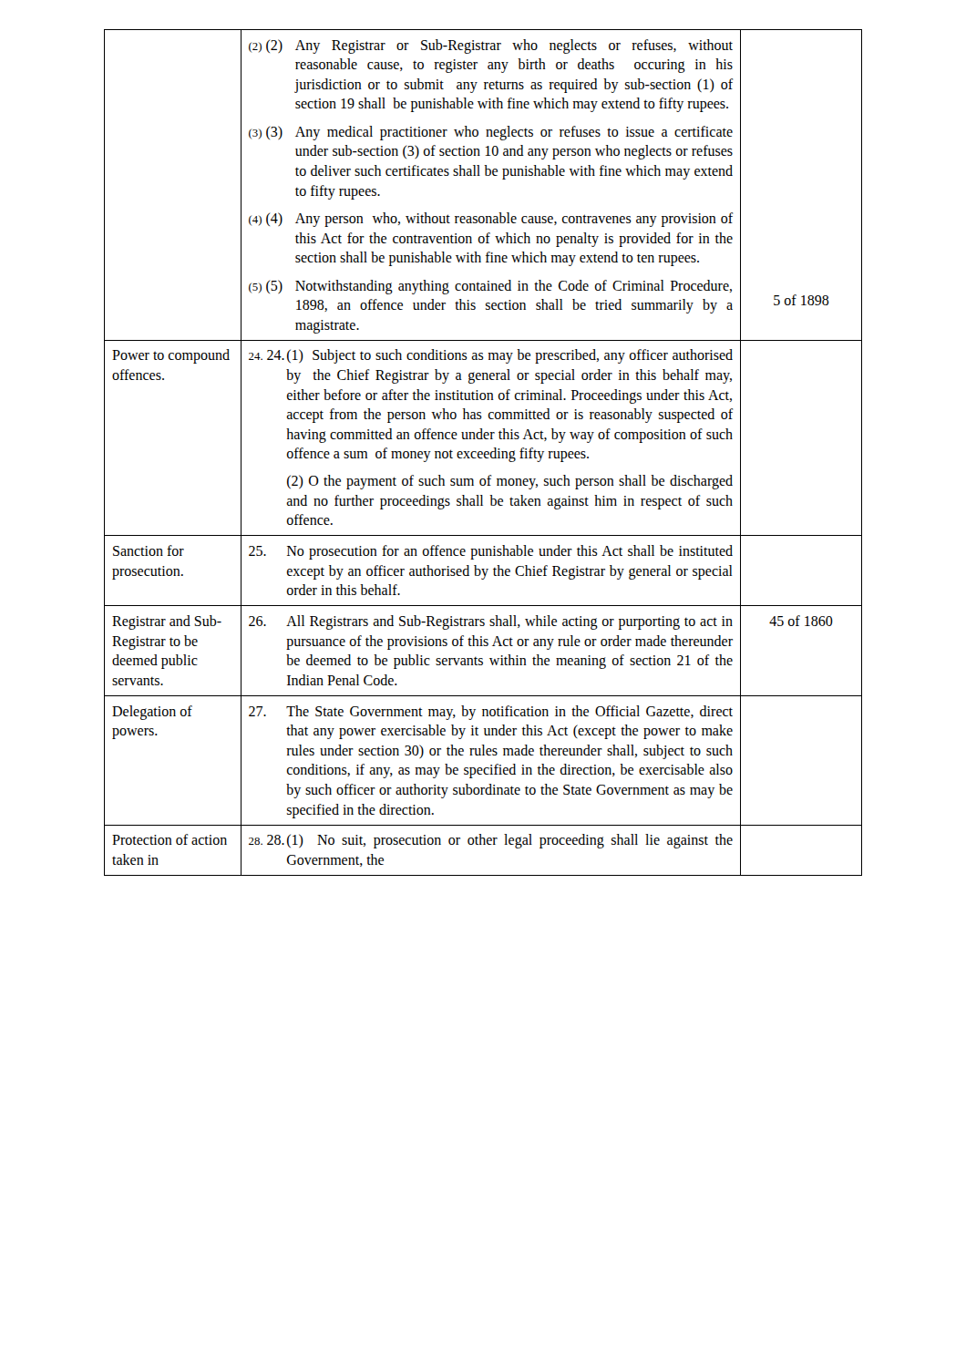| | (2) (2) Any Registrar or Sub-Registrar who neglects or refuses, without reasonable cause, to register any birth or deaths occuring in his jurisdiction or to submit any returns as required by sub-section (1) of section 19 shall be punishable with fine which may extend to fifty rupees. (3) (3) Any medical practitioner who neglects or refuses to issue a certificate under sub-section (3) of section 10 and any person who neglects or refuses to deliver such certificates shall be punishable with fine which may extend to fifty rupees. (4) (4) Any person who, without reasonable cause, contravenes any provision of this Act for the contravention of which no penalty is provided for in the section shall be punishable with fine which may extend to ten rupees. (5) (5) Notwithstanding anything contained in the Code of Criminal Procedure, 1898, an offence under this section shall be tried summarily by a magistrate. | 5 of 1898 |
| Power to compound offences. | 24. 24. (1) Subject to such conditions as may be prescribed, any officer authorised by the Chief Registrar by a general or special order in this behalf may, either before or after the institution of criminal. Proceedings under this Act, accept from the person who has committed or is reasonably suspected of having committed an offence under this Act, by way of composition of such offence a sum of money not exceeding fifty rupees. (2) O the payment of such sum of money, such person shall be discharged and no further proceedings shall be taken against him in respect of such offence. | |
| Sanction for prosecution. | 25. No prosecution for an offence punishable under this Act shall be instituted except by an officer authorised by the Chief Registrar by general or special order in this behalf. | |
| Registrar and Sub-Registrar to be deemed public servants. | 26. All Registrars and Sub-Registrars shall, while acting or purporting to act in pursuance of the provisions of this Act or any rule or order made thereunder be deemed to be public servants within the meaning of section 21 of the Indian Penal Code. | 45 of 1860 |
| Delegation of powers. | 27. The State Government may, by notification in the Official Gazette, direct that any power exercisable by it under this Act (except the power to make rules under section 30) or the rules made thereunder shall, subject to such conditions, if any, as may be specified in the direction, be exercisable also by such officer or authority subordinate to the State Government as may be specified in the direction. | |
| Protection of action taken in | 28. 28. (1) No suit, prosecution or other legal proceeding shall lie against the Government, the | |